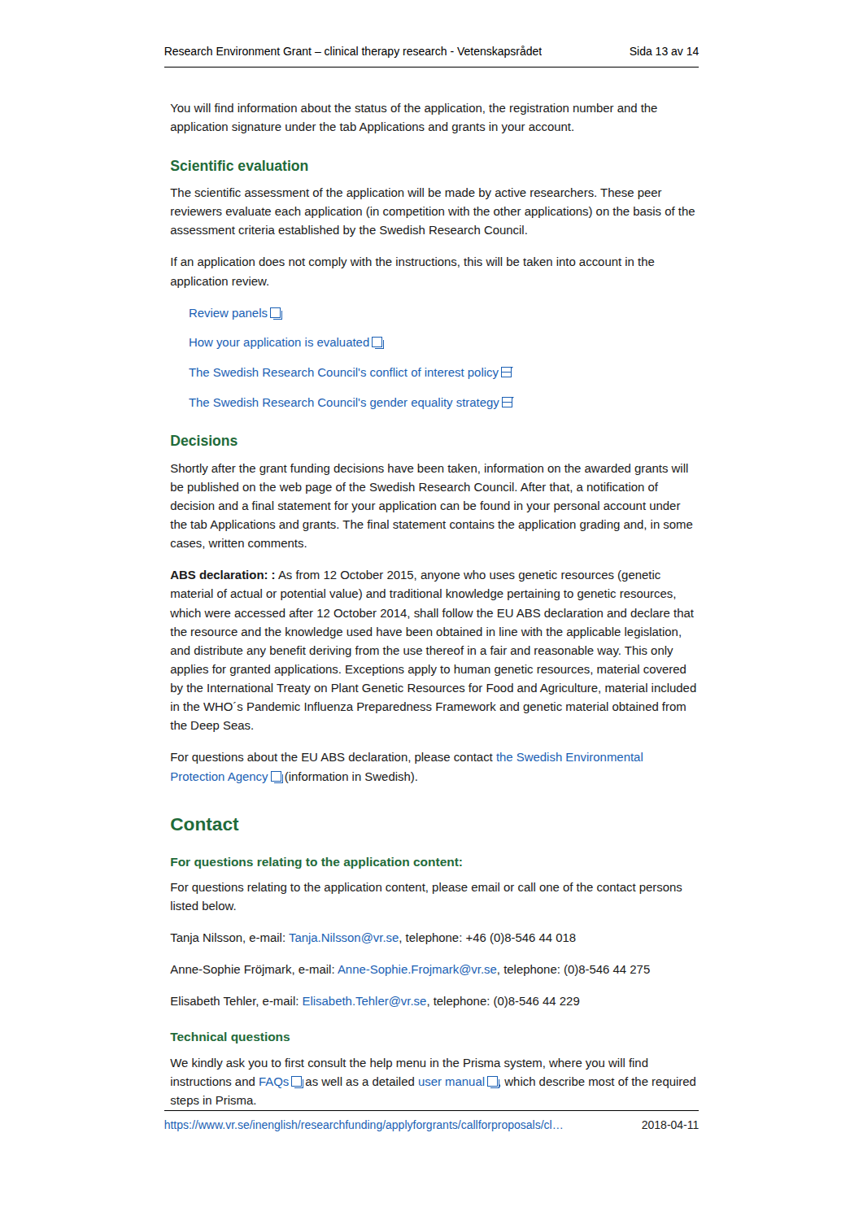Research Environment Grant – clinical therapy research - Vetenskapsrådet Sida 13 av 14
You will find information about the status of the application, the registration number and the application signature under the tab Applications and grants in your account.
Scientific evaluation
The scientific assessment of the application will be made by active researchers. These peer reviewers evaluate each application (in competition with the other applications) on the basis of the assessment criteria established by the Swedish Research Council.
If an application does not comply with the instructions, this will be taken into account in the application review.
Review panels
How your application is evaluated
The Swedish Research Council's conflict of interest policy
The Swedish Research Council's gender equality strategy
Decisions
Shortly after the grant funding decisions have been taken, information on the awarded grants will be published on the web page of the Swedish Research Council. After that, a notification of decision and a final statement for your application can be found in your personal account under the tab Applications and grants. The final statement contains the application grading and, in some cases, written comments.
ABS declaration: : As from 12 October 2015, anyone who uses genetic resources (genetic material of actual or potential value) and traditional knowledge pertaining to genetic resources, which were accessed after 12 October 2014, shall follow the EU ABS declaration and declare that the resource and the knowledge used have been obtained in line with the applicable legislation, and distribute any benefit deriving from the use thereof in a fair and reasonable way. This only applies for granted applications. Exceptions apply to human genetic resources, material covered by the International Treaty on Plant Genetic Resources for Food and Agriculture, material included in the WHO´s Pandemic Influenza Preparedness Framework and genetic material obtained from the Deep Seas.
For questions about the EU ABS declaration, please contact the Swedish Environmental Protection Agency (information in Swedish).
Contact
For questions relating to the application content:
For questions relating to the application content, please email or call one of the contact persons listed below.
Tanja Nilsson, e-mail: Tanja.Nilsson@vr.se, telephone: +46 (0)8-546 44 018
Anne-Sophie Fröjmark, e-mail: Anne-Sophie.Frojmark@vr.se, telephone: (0)8-546 44 275
Elisabeth Tehler, e-mail: Elisabeth.Tehler@vr.se, telephone: (0)8-546 44 229
Technical questions
We kindly ask you to first consult the help menu in the Prisma system, where you will find instructions and FAQs as well as a detailed user manual , which describe most of the required steps in Prisma.
https://www.vr.se/inenglish/researchfunding/applyforgrants/callforproposals/closedgr... 2018-04-11